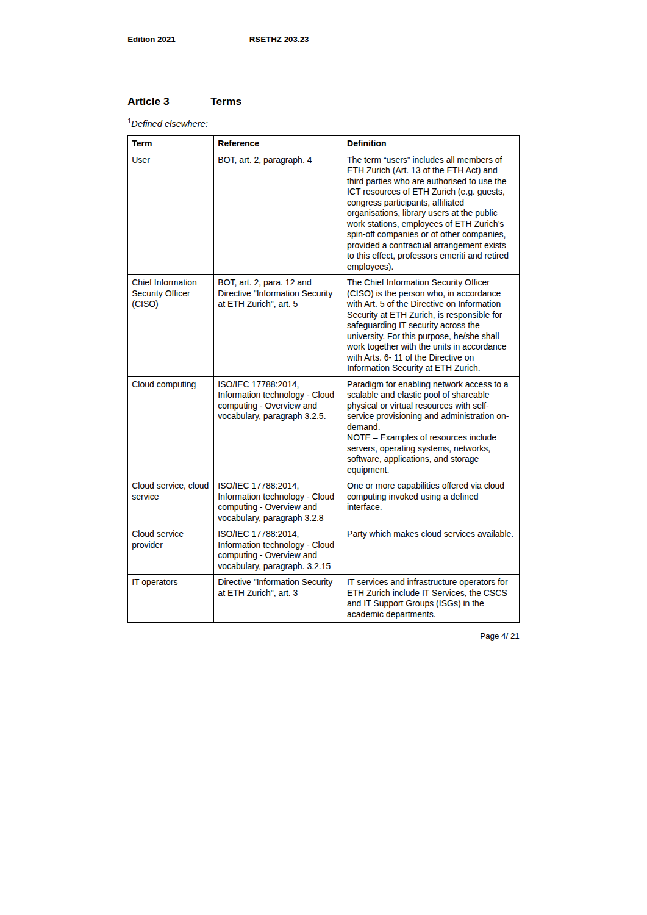Edition 2021 RSETHZ 203.23
Article 3 Terms
1Defined elsewhere:
| Term | Reference | Definition |
| --- | --- | --- |
| User | BOT, art. 2, paragraph. 4 | The term “users” includes all members of ETH Zurich (Art. 13 of the ETH Act) and third parties who are authorised to use the ICT resources of ETH Zurich (e.g. guests, congress participants, affiliated organisations, library users at the public work stations, employees of ETH Zurich’s spin-off companies or of other companies, provided a contractual arrangement exists to this effect, professors emeriti and retired employees). |
| Chief Information Security Officer (CISO) | BOT, art. 2, para. 12 and Directive "Information Security at ETH Zurich", art. 5 | The Chief Information Security Officer (CISO) is the person who, in accordance with Art. 5 of the Directive on Information Security at ETH Zurich, is responsible for safeguarding IT security across the university. For this purpose, he/she shall work together with the units in accordance with Arts. 6- 11 of the Directive on Information Security at ETH Zurich. |
| Cloud computing | ISO/IEC 17788:2014, Information technology - Cloud computing - Overview and vocabulary, paragraph 3.2.5. | Paradigm for enabling network access to a scalable and elastic pool of shareable physical or virtual resources with self-service provisioning and administration on-demand. NOTE – Examples of resources include servers, operating systems, networks, software, applications, and storage equipment. |
| Cloud service, cloud service | ISO/IEC 17788:2014, Information technology - Cloud computing - Overview and vocabulary, paragraph 3.2.8 | One or more capabilities offered via cloud computing invoked using a defined interface. |
| Cloud service provider | ISO/IEC 17788:2014, Information technology - Cloud computing - Overview and vocabulary, paragraph. 3.2.15 | Party which makes cloud services available. |
| IT operators | Directive "Information Security at ETH Zurich", art. 3 | IT services and infrastructure operators for ETH Zurich include IT Services, the CSCS and IT Support Groups (ISGs) in the academic departments. |
Page 4/ 21